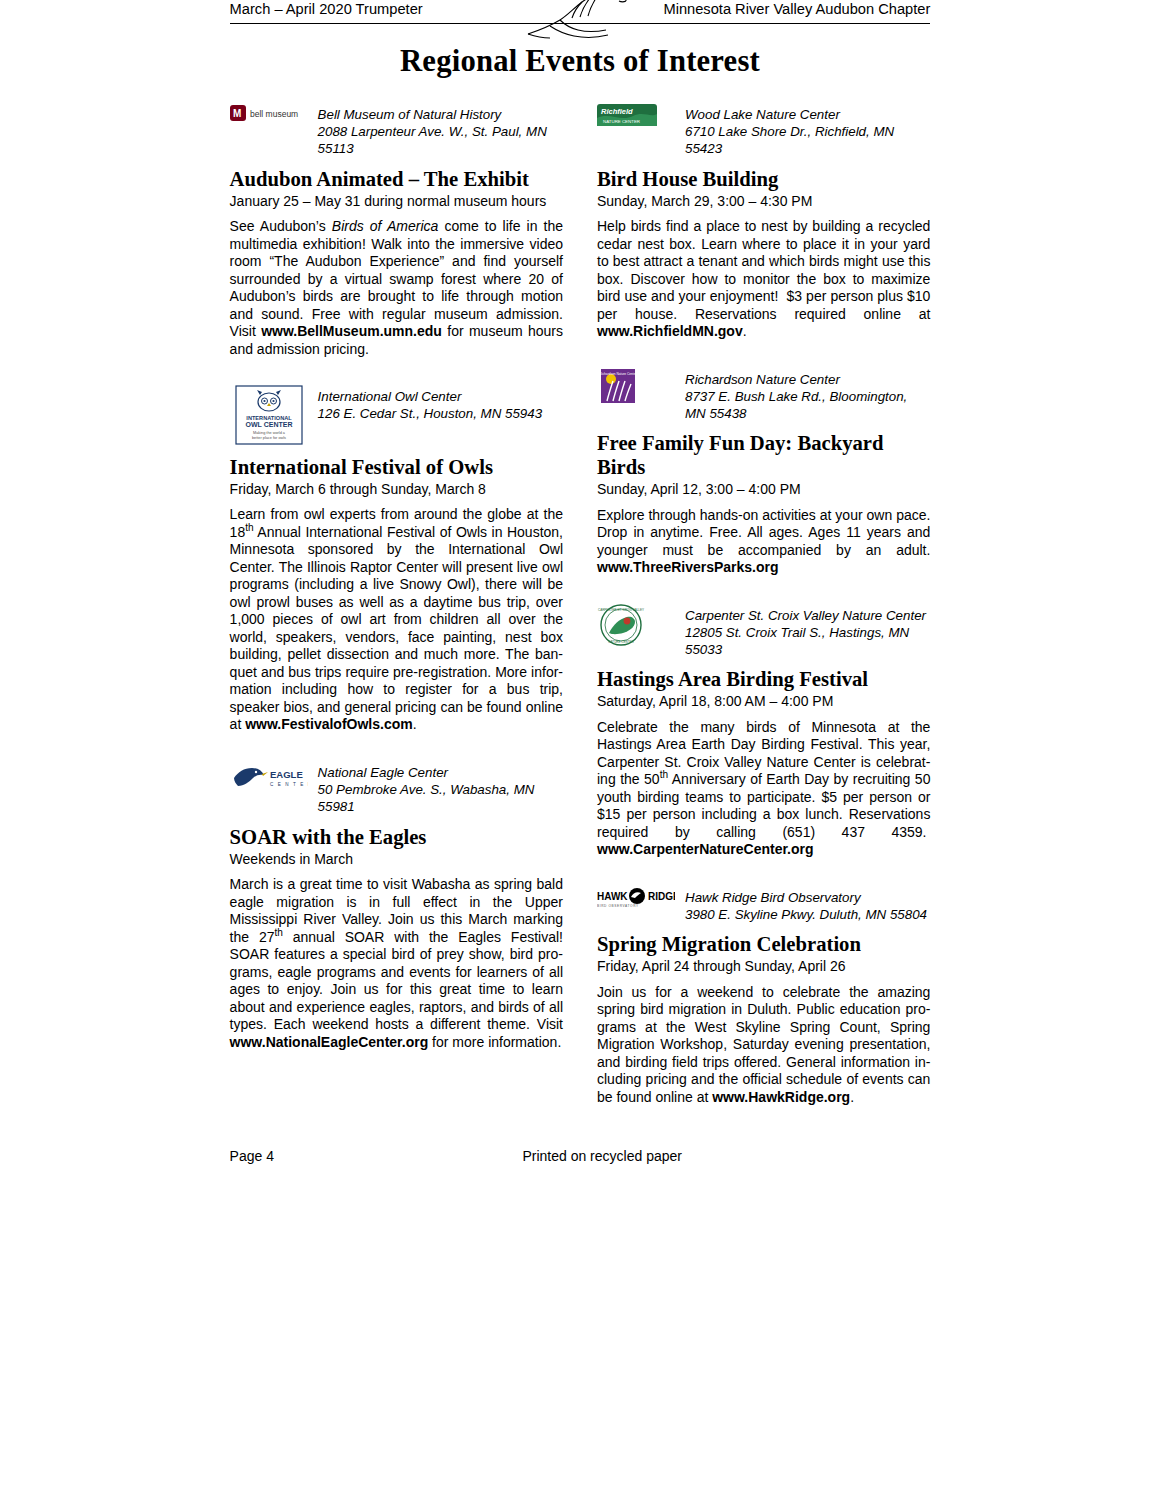March – April 2020 Trumpeter Minnesota River Valley Audubon Chapter
Regional Events of Interest
M bell museum
Bell Museum of Natural History
2088 Larpenteur Ave. W., St. Paul, MN 55113
Audubon Animated – The Exhibit
January 25 – May 31 during normal museum hours
See Audubon’s Birds of America come to life in the multimedia exhibition! Walk into the immersive video room “The Audubon Experience” and find yourself surrounded by a virtual swamp forest where 20 of Audubon’s birds are brought to life through motion and sound. Free with regular museum admission. Visit www.BellMuseum.umn.edu for museum hours and admission pricing.
INTERNATIONAL OWL CENTER Making the world a better place for owls
International Owl Center
126 E. Cedar St., Houston, MN 55943
International Festival of Owls
Friday, March 6 through Sunday, March 8
Learn from owl experts from around the globe at the 18th Annual International Festival of Owls in Houston, Minnesota sponsored by the International Owl Center. The Illinois Raptor Center will present live owl programs (including a live Snowy Owl), there will be owl prowl buses as well as a daytime bus trip, over 1,000 pieces of owl art from children all over the world, speakers, vendors, face painting, nest box building, pellet dissection and much more. The banquet and bus trips require pre-registration. More information including how to register for a bus trip, speaker bios, and general pricing can be found online at www.FestivalofOwls.com.
EAGLE C E N T E R
National Eagle Center
50 Pembroke Ave. S., Wabasha, MN 55981
SOAR with the Eagles
Weekends in March
March is a great time to visit Wabasha as spring bald eagle migration is in full effect in the Upper Mississippi River Valley. Join us this March marking the 27th annual SOAR with the Eagles Festival! SOAR features a special bird of prey show, bird programs, eagle programs and events for learners of all ages to enjoy. Join us for this great time to learn about and experience eagles, raptors, and birds of all types. Each weekend hosts a different theme. Visit www.NationalEagleCenter.org for more information.
Richfield NATURE CENTER
Wood Lake Nature Center
6710 Lake Shore Dr., Richfield, MN 55423
Bird House Building
Sunday, March 29, 3:00 – 4:30 PM
Help birds find a place to nest by building a recycled cedar nest box. Learn where to place it in your yard to best attract a tenant and which birds might use this box. Discover how to monitor the box to maximize bird use and your enjoyment! $3 per person plus $10 per house. Reservations required online at www.RichfieldMN.gov.
Richardson Nature Center
Richardson Nature Center
8737 E. Bush Lake Rd., Bloomington, MN 55438
Free Family Fun Day: Backyard Birds
Sunday, April 12, 3:00 – 4:00 PM
Explore through hands-on activities at your own pace. Drop in anytime. Free. All ages. Ages 11 years and younger must be accompanied by an adult. www.ThreeRiversParks.org
CARPENTER ST. CROIX VALLEY NATURE CENTER
Carpenter St. Croix Valley Nature Center
12805 St. Croix Trail S., Hastings, MN 55033
Hastings Area Birding Festival
Saturday, April 18, 8:00 AM – 4:00 PM
Celebrate the many birds of Minnesota at the Hastings Area Earth Day Birding Festival. This year, Carpenter St. Croix Valley Nature Center is celebrating the 50th Anniversary of Earth Day by recruiting 50 youth birding teams to participate. $5 per person or $15 per person including a box lunch. Reservations required by calling (651) 437 4359. www.CarpenterNatureCenter.org
HAWK RIDGE BIRD OBSERVATORY
Hawk Ridge Bird Observatory
3980 E. Skyline Pkwy. Duluth, MN 55804
Spring Migration Celebration
Friday, April 24 through Sunday, April 26
Join us for a weekend to celebrate the amazing spring bird migration in Duluth. Public education programs at the West Skyline Spring Count, Spring Migration Workshop, Saturday evening presentation, and birding field trips offered. General information including pricing and the official schedule of events can be found online at www.HawkRidge.org.
Page 4
Printed on recycled paper